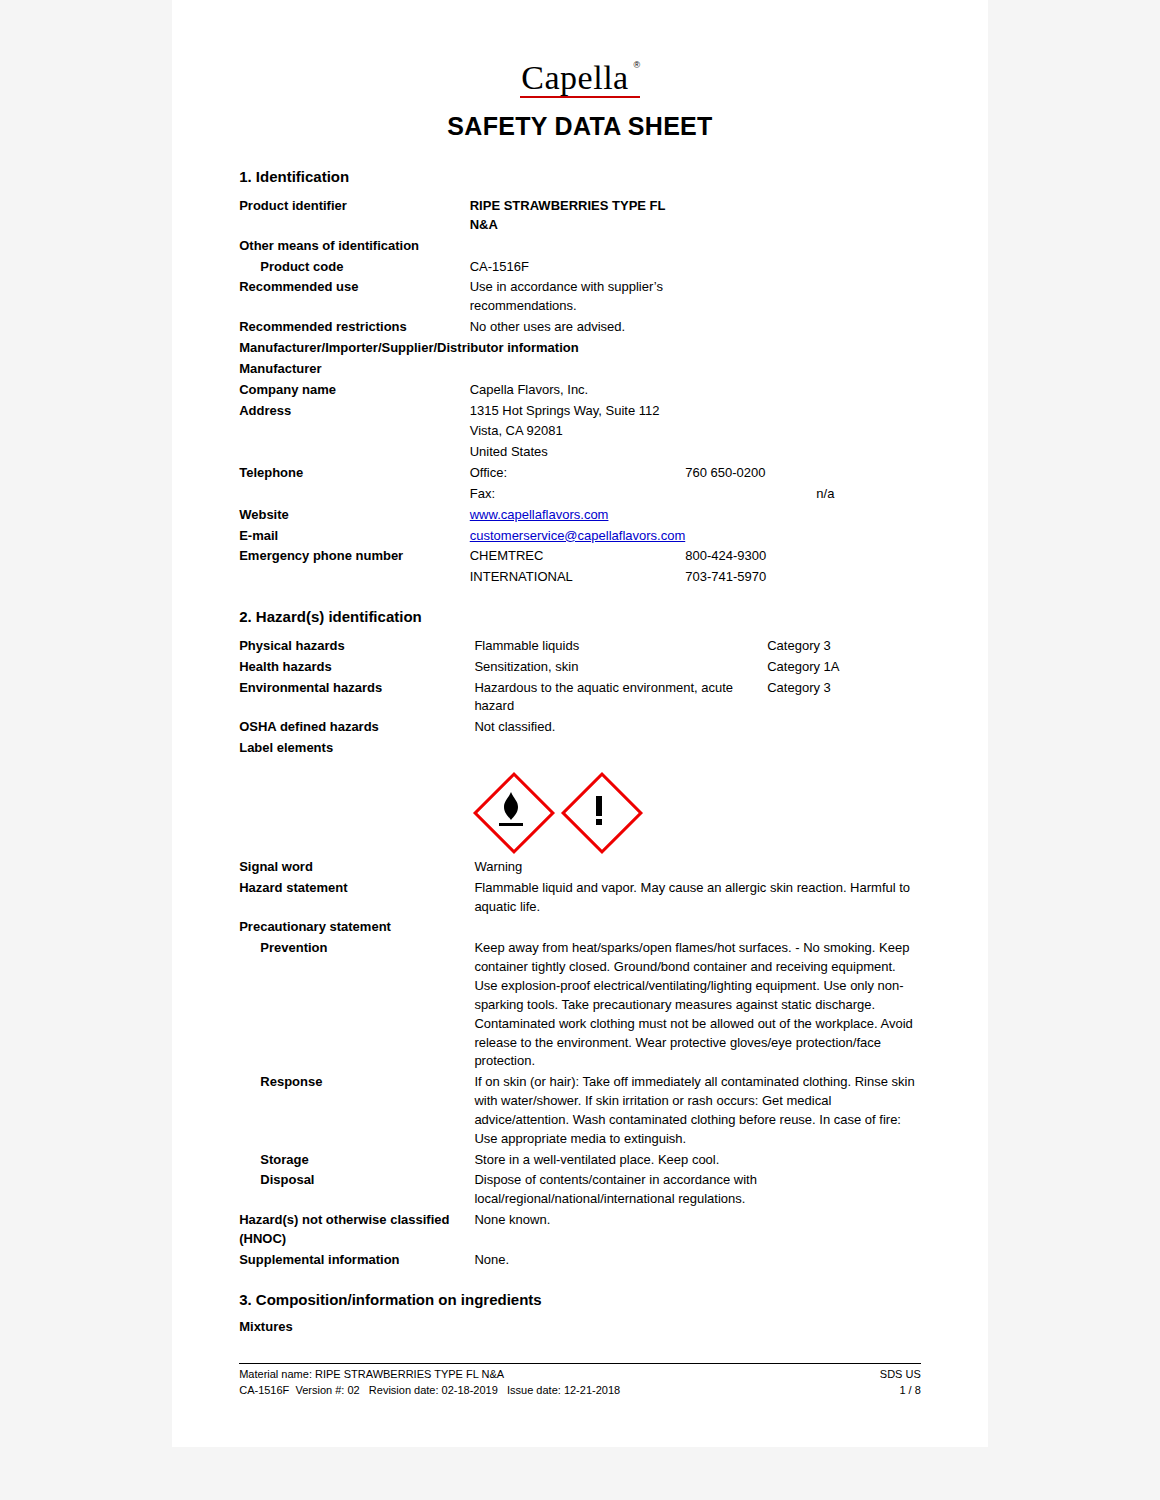Capella®
SAFETY DATA SHEET
1. Identification
| Product identifier | RIPE STRAWBERRIES TYPE FL N&A | |
| Other means of identification | | |
| Product code | CA-1516F | |
| Recommended use | Use in accordance with supplier’s recommendations. | |
| Recommended restrictions | No other uses are advised. | |
| Manufacturer/Importer/Supplier/Distributor information |
| Manufacturer |
| Company name | Capella Flavors, Inc. | |
| Address | 1315 Hot Springs Way, Suite 112 | |
| | Vista, CA 92081 | |
| | United States | |
| Telephone | Office: | 760 650-0200 |
| | Fax: | n/a |
| Website | www.capellaflavors.com | |
| E-mail | customerservice@capellaflavors.com | |
| Emergency phone number | CHEMTREC | 800-424-9300 |
| | INTERNATIONAL | 703-741-5970 |
2. Hazard(s) identification
| Physical hazards | Flammable liquids | Category 3 |
| Health hazards | Sensitization, skin | Category 1A |
| Environmental hazards | Hazardous to the aquatic environment, acute hazard | Category 3 |
| OSHA defined hazards | Not classified. | |
| Label elements | | |
| Signal word | Warning |
| Hazard statement | Flammable liquid and vapor. May cause an allergic skin reaction. Harmful to aquatic life. |
| Precautionary statement | |
| Prevention | Keep away from heat/sparks/open flames/hot surfaces. - No smoking. Keep container tightly closed. Ground/bond container and receiving equipment. Use explosion-proof electrical/ventilating/lighting equipment. Use only non-sparking tools. Take precautionary measures against static discharge. Contaminated work clothing must not be allowed out of the workplace. Avoid release to the environment. Wear protective gloves/eye protection/face protection. |
| Response | If on skin (or hair): Take off immediately all contaminated clothing. Rinse skin with water/shower. If skin irritation or rash occurs: Get medical advice/attention. Wash contaminated clothing before reuse. In case of fire: Use appropriate media to extinguish. |
| Storage | Store in a well-ventilated place. Keep cool. |
| Disposal | Dispose of contents/container in accordance with local/regional/national/international regulations. |
| Hazard(s) not otherwise classified (HNOC) | None known. |
| Supplemental information | None. |
3. Composition/information on ingredients
Mixtures
Material name: RIPE STRAWBERRIES TYPE FL N&A
SDS US
CA-1516F Version #: 02 Revision date: 02-18-2019 Issue date: 12-21-2018
1 / 8